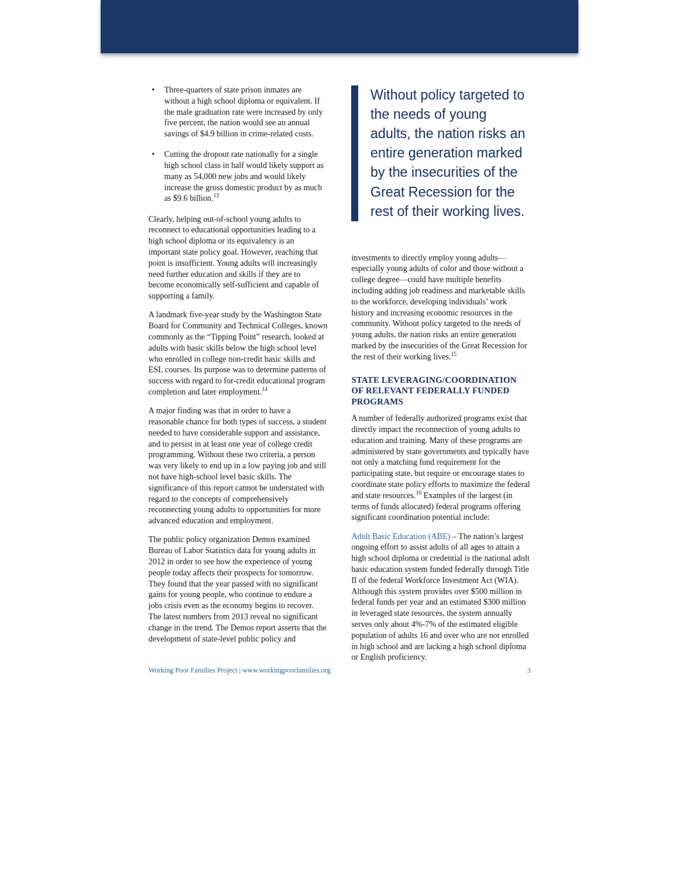Three-quarters of state prison inmates are without a high school diploma or equivalent. If the male graduation rate were increased by only five percent, the nation would see an annual savings of $4.9 billion in crime-related costs.
Cutting the dropout rate nationally for a single high school class in half would likely support as many as 54,000 new jobs and would likely increase the gross domestic product by as much as $9.6 billion.13
Clearly, helping out-of-school young adults to reconnect to educational opportunities leading to a high school diploma or its equivalency is an important state policy goal. However, reaching that point is insufficient. Young adults will increasingly need further education and skills if they are to become economically self-sufficient and capable of supporting a family.
A landmark five-year study by the Washington State Board for Community and Technical Colleges, known commonly as the “Tipping Point” research, looked at adults with basic skills below the high school level who enrolled in college non-credit basic skills and ESL courses. Its purpose was to determine patterns of success with regard to for-credit educational program completion and later employment.14
A major finding was that in order to have a reasonable chance for both types of success, a student needed to have considerable support and assistance, and to persist in at least one year of college credit programming. Without these two criteria, a person was very likely to end up in a low paying job and still not have high-school level basic skills. The significance of this report cannot be understated with regard to the concepts of comprehensively reconnecting young adults to opportunities for more advanced education and employment.
The public policy organization Demos examined Bureau of Labor Statistics data for young adults in 2012 in order to see how the experience of young people today affects their prospects for tomorrow. They found that the year passed with no significant gains for young people, who continue to endure a jobs crisis even as the economy begins to recover. The latest numbers from 2013 reveal no significant change in the trend. The Demos report asserts that the development of state-level public policy and
Without policy targeted to the needs of young adults, the nation risks an entire generation marked by the insecurities of the Great Recession for the rest of their working lives.
investments to directly employ young adults—especially young adults of color and those without a college degree—could have multiple benefits including adding job readiness and marketable skills to the workforce, developing individuals’ work history and increasing economic resources in the community. Without policy targeted to the needs of young adults, the nation risks an entire generation marked by the insecurities of the Great Recession for the rest of their working lives.15
State Leveraging/Coordination of Relevant Federally Funded Programs
A number of federally authorized programs exist that directly impact the reconnection of young adults to education and training. Many of these programs are administered by state governments and typically have not only a matching fund requirement for the participating state, but require or encourage states to coordinate state policy efforts to maximize the federal and state resources.16 Examples of the largest (in terms of funds allocated) federal programs offering significant coordination potential include:
Adult Basic Education (ABE) – The nation’s largest ongoing effort to assist adults of all ages to attain a high school diploma or credential is the national adult basic education system funded federally through Title II of the federal Workforce Investment Act (WIA). Although this system provides over $500 million in federal funds per year and an estimated $300 million in leveraged state resources, the system annually serves only about 4%-7% of the estimated eligible population of adults 16 and over who are not enrolled in high school and are lacking a high school diploma or English proficiency.
Working Poor Families Project | www.workingpoorfamilies.org
3